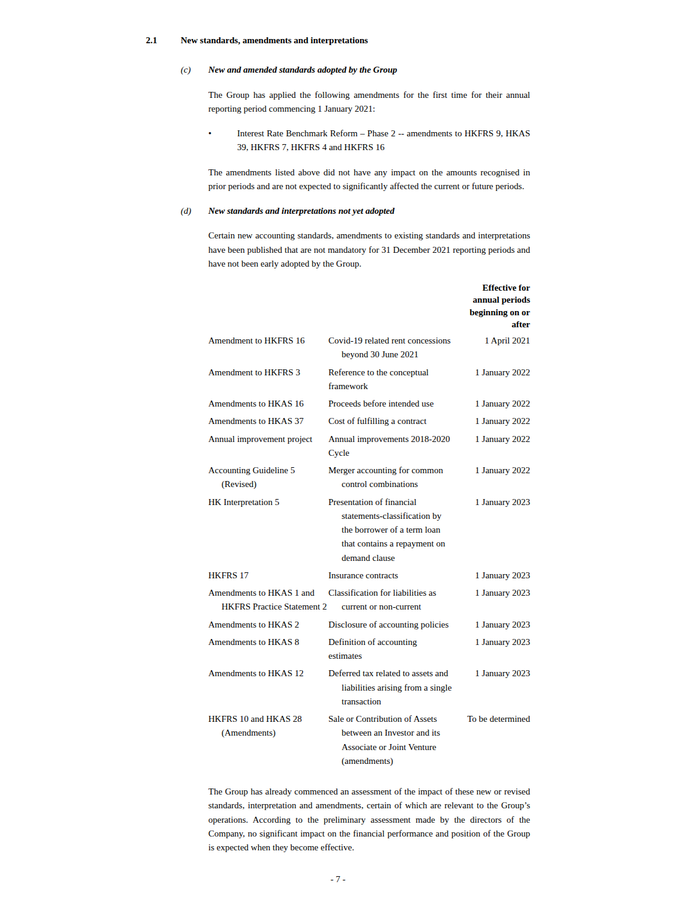2.1
New standards, amendments and interpretations
(c)
New and amended standards adopted by the Group
The Group has applied the following amendments for the first time for their annual reporting period commencing 1 January 2021:
•
Interest Rate Benchmark Reform – Phase 2 -- amendments to HKFRS 9, HKAS 39, HKFRS 7, HKFRS 4 and HKFRS 16
The amendments listed above did not have any impact on the amounts recognised in prior periods and are not expected to significantly affected the current or future periods.
(d)
New standards and interpretations not yet adopted
Certain new accounting standards, amendments to existing standards and interpretations have been published that are not mandatory for 31 December 2021 reporting periods and have not been early adopted by the Group.
| | | Effective for annual periods beginning on or after |
| Amendment to HKFRS 16 | Covid-19 related rent concessions beyond 30 June 2021 | 1 April 2021 |
| Amendment to HKFRS 3 | Reference to the conceptual framework | 1 January 2022 |
| Amendments to HKAS 16 | Proceeds before intended use | 1 January 2022 |
| Amendments to HKAS 37 | Cost of fulfilling a contract | 1 January 2022 |
| Annual improvement project | Annual improvements 2018-2020 Cycle | 1 January 2022 |
| Accounting Guideline 5 (Revised) | Merger accounting for common control combinations | 1 January 2022 |
| HK Interpretation 5 | Presentation of financial statements-classification by the borrower of a term loan that contains a repayment on demand clause | 1 January 2023 |
| HKFRS 17 | Insurance contracts | 1 January 2023 |
| Amendments to HKAS 1 and HKFRS Practice Statement 2 | Classification for liabilities as current or non-current | 1 January 2023 |
| Amendments to HKAS 2 | Disclosure of accounting policies | 1 January 2023 |
| Amendments to HKAS 8 | Definition of accounting estimates | 1 January 2023 |
| Amendments to HKAS 12 | Deferred tax related to assets and liabilities arising from a single transaction | 1 January 2023 |
| HKFRS 10 and HKAS 28 (Amendments) | Sale or Contribution of Assets between an Investor and its Associate or Joint Venture (amendments) | To be determined |
The Group has already commenced an assessment of the impact of these new or revised standards, interpretation and amendments, certain of which are relevant to the Group’s operations. According to the preliminary assessment made by the directors of the Company, no significant impact on the financial performance and position of the Group is expected when they become effective.
- 7 -